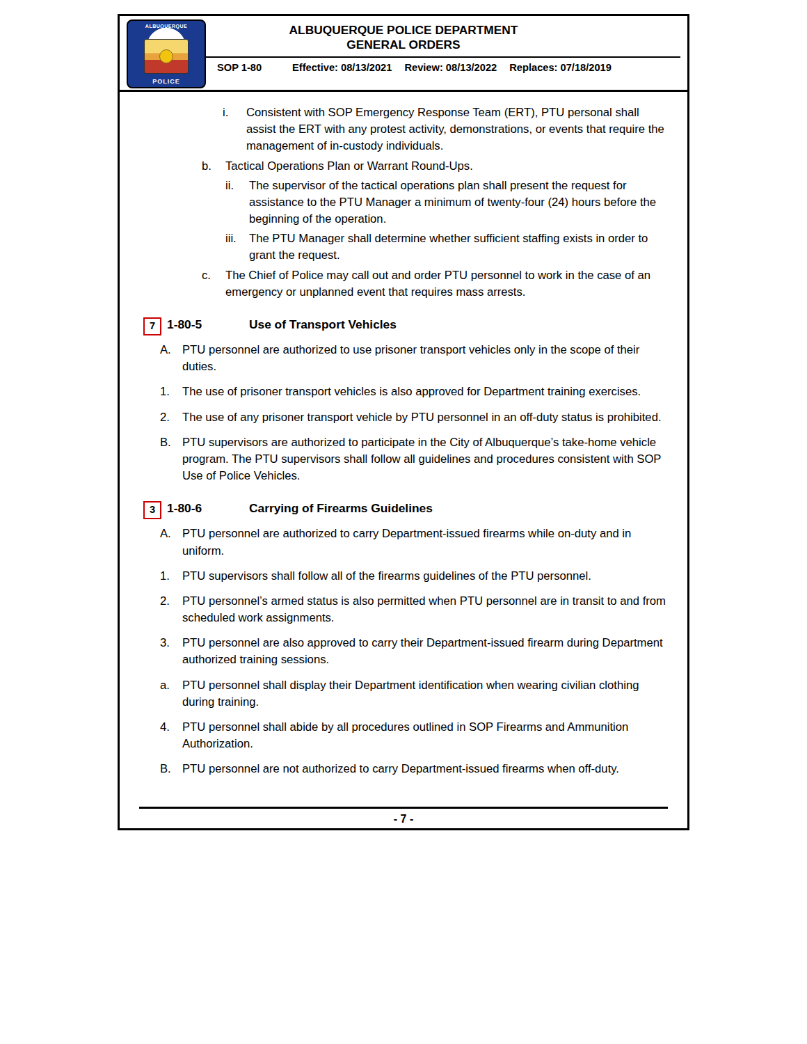ALBUQUERQUE
POLICE
ALBUQUERQUE POLICE DEPARTMENT
GENERAL ORDERS
SOP 1-80 Effective: 08/13/2021 Review: 08/13/2022 Replaces: 07/18/2019
i. Consistent with SOP Emergency Response Team (ERT), PTU personal shall assist the ERT with any protest activity, demonstrations, or events that require the management of in-custody individuals.
b. Tactical Operations Plan or Warrant Round-Ups.
ii. The supervisor of the tactical operations plan shall present the request for assistance to the PTU Manager a minimum of twenty-four (24) hours before the beginning of the operation.
iii. The PTU Manager shall determine whether sufficient staffing exists in order to grant the request.
c. The Chief of Police may call out and order PTU personnel to work in the case of an emergency or unplanned event that requires mass arrests.
7
1-80-5 Use of Transport Vehicles
A. PTU personnel are authorized to use prisoner transport vehicles only in the scope of their duties.
1. The use of prisoner transport vehicles is also approved for Department training exercises.
2. The use of any prisoner transport vehicle by PTU personnel in an off-duty status is prohibited.
B. PTU supervisors are authorized to participate in the City of Albuquerque’s take-home vehicle program. The PTU supervisors shall follow all guidelines and procedures consistent with SOP Use of Police Vehicles.
3
1-80-6 Carrying of Firearms Guidelines
A. PTU personnel are authorized to carry Department-issued firearms while on-duty and in uniform.
1. PTU supervisors shall follow all of the firearms guidelines of the PTU personnel.
2. PTU personnel’s armed status is also permitted when PTU personnel are in transit to and from scheduled work assignments.
3. PTU personnel are also approved to carry their Department-issued firearm during Department authorized training sessions.
a. PTU personnel shall display their Department identification when wearing civilian clothing during training.
4. PTU personnel shall abide by all procedures outlined in SOP Firearms and Ammunition Authorization.
B. PTU personnel are not authorized to carry Department-issued firearms when off-duty.
- 7 -